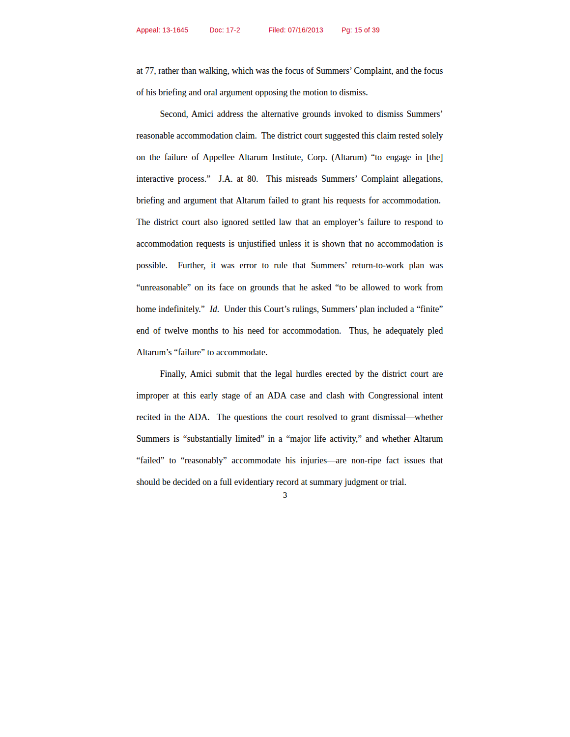Appeal: 13-1645 Doc: 17-2 Filed: 07/16/2013 Pg: 15 of 39
at 77, rather than walking, which was the focus of Summers’ Complaint, and the focus of his briefing and oral argument opposing the motion to dismiss.
Second, Amici address the alternative grounds invoked to dismiss Summers’ reasonable accommodation claim. The district court suggested this claim rested solely on the failure of Appellee Altarum Institute, Corp. (Altarum) “to engage in [the] interactive process.” J.A. at 80. This misreads Summers’ Complaint allegations, briefing and argument that Altarum failed to grant his requests for accommodation. The district court also ignored settled law that an employer’s failure to respond to accommodation requests is unjustified unless it is shown that no accommodation is possible. Further, it was error to rule that Summers’ return-to-work plan was “unreasonable” on its face on grounds that he asked “to be allowed to work from home indefinitely.” Id. Under this Court’s rulings, Summers’ plan included a “finite” end of twelve months to his need for accommodation. Thus, he adequately pled Altarum’s “failure” to accommodate.
Finally, Amici submit that the legal hurdles erected by the district court are improper at this early stage of an ADA case and clash with Congressional intent recited in the ADA. The questions the court resolved to grant dismissal—whether Summers is “substantially limited” in a “major life activity,” and whether Altarum “failed” to “reasonably” accommodate his injuries—are non-ripe fact issues that should be decided on a full evidentiary record at summary judgment or trial.
3